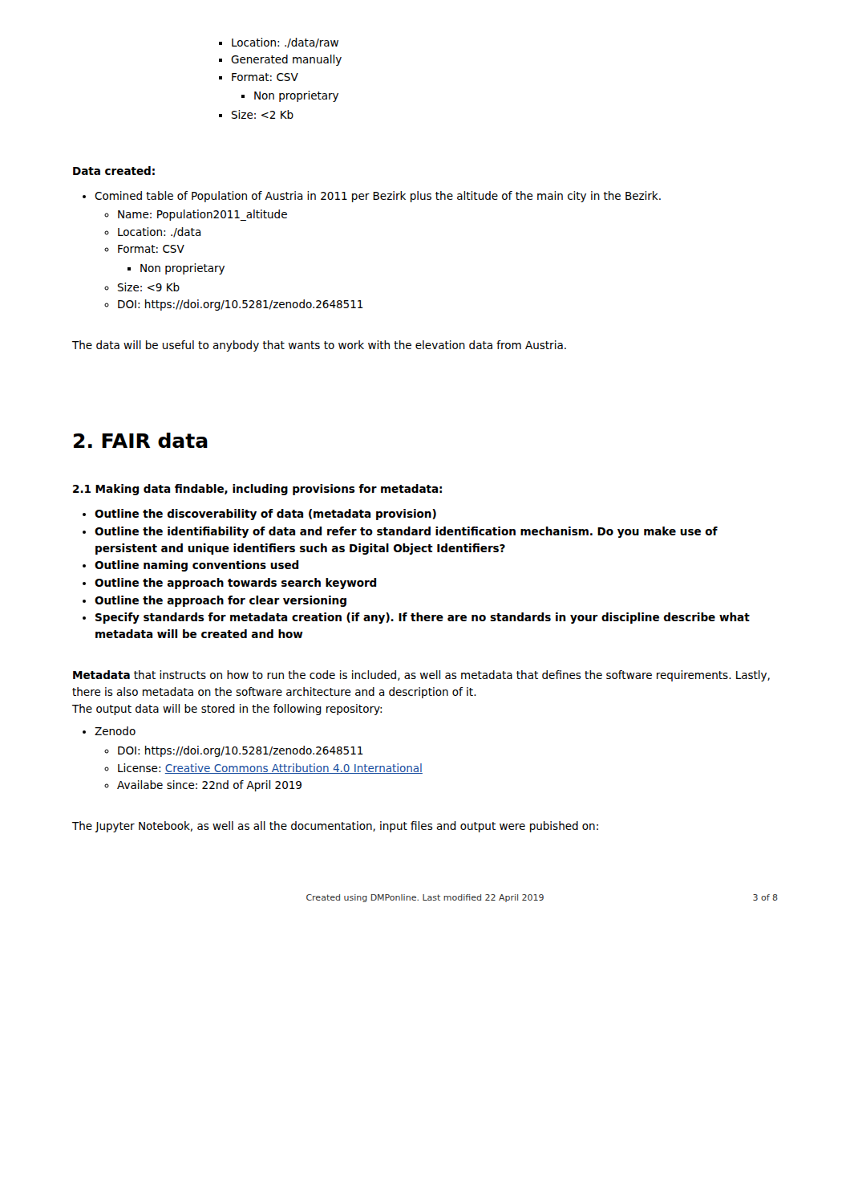Location: ./data/raw
Generated manually
Format: CSV
Non proprietary
Size: <2 Kb
Data created:
Comined table of Population of Austria in 2011 per Bezirk plus the altitude of the main city in the Bezirk.
Name: Population2011_altitude
Location: ./data
Format: CSV
Non proprietary
Size: <9 Kb
DOI: https://doi.org/10.5281/zenodo.2648511
The data will be useful to anybody that wants to work with the elevation data from Austria.
2. FAIR data
2.1 Making data findable, including provisions for metadata:
Outline the discoverability of data (metadata provision)
Outline the identifiability of data and refer to standard identification mechanism. Do you make use of persistent and unique identifiers such as Digital Object Identifiers?
Outline naming conventions used
Outline the approach towards search keyword
Outline the approach for clear versioning
Specify standards for metadata creation (if any). If there are no standards in your discipline describe what metadata will be created and how
Metadata that instructs on how to run the code is included, as well as metadata that defines the software requirements. Lastly, there is also metadata on the software architecture and a description of it.
The output data will be stored in the following repository:
Zenodo
DOI: https://doi.org/10.5281/zenodo.2648511
License: Creative Commons Attribution 4.0 International
Availabe since: 22nd of April 2019
The Jupyter Notebook, as well as all the documentation, input files and output were pubished on:
Created using DMPonline. Last modified 22 April 2019 3 of 8